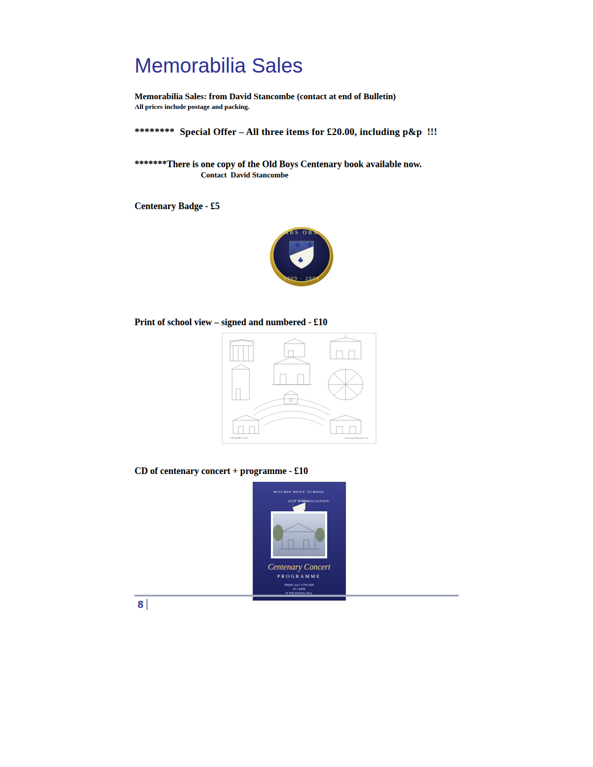Memorabilia Sales
Memorabilia Sales: from David Stancombe (contact at end of Bulletin)
All prices include postage and packing.
******** Special Offer – All three items for £20.00, including p&p !!!
*******There is one copy of the Old Boys Centenary book available now.
Contact David Stancombe
Centenary Badge - £5
HBS OBA 1909 · 2009
Print of school view – signed and numbered - £10
CENTENARY 2009 Kennedy Publications Ltd
CD of centenary concert + programme - £10
HITCHIN BOYS' SCHOOL OLD BOYS' ASSOCIATION Centenary Concert PROGRAMME FRIDAY JULY 17TH 2009 AT 7.30PM IN THE SCHOOL HALL
8